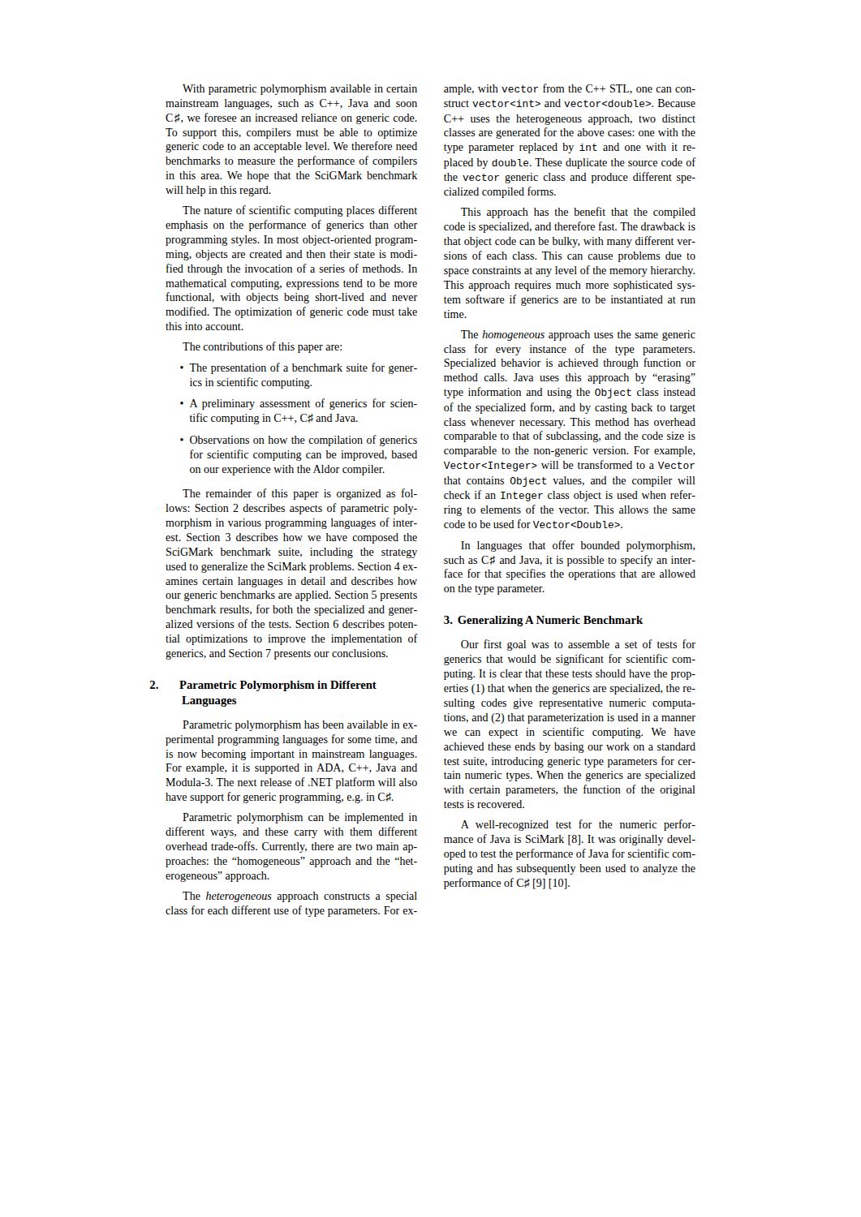With parametric polymorphism available in certain mainstream languages, such as C++, Java and soon C♯, we foresee an increased reliance on generic code. To support this, compilers must be able to optimize generic code to an acceptable level. We therefore need benchmarks to measure the performance of compilers in this area. We hope that the SciGMark benchmark will help in this regard.
The nature of scientific computing places different emphasis on the performance of generics than other programming styles. In most object-oriented programming, objects are created and then their state is modified through the invocation of a series of methods. In mathematical computing, expressions tend to be more functional, with objects being short-lived and never modified. The optimization of generic code must take this into account.
The contributions of this paper are:
The presentation of a benchmark suite for generics in scientific computing.
A preliminary assessment of generics for scientific computing in C++, C♯ and Java.
Observations on how the compilation of generics for scientific computing can be improved, based on our experience with the Aldor compiler.
The remainder of this paper is organized as follows: Section 2 describes aspects of parametric polymorphism in various programming languages of interest. Section 3 describes how we have composed the SciGMark benchmark suite, including the strategy used to generalize the SciMark problems. Section 4 examines certain languages in detail and describes how our generic benchmarks are applied. Section 5 presents benchmark results, for both the specialized and generalized versions of the tests. Section 6 describes potential optimizations to improve the implementation of generics, and Section 7 presents our conclusions.
2. Parametric Polymorphism in Different Languages
Parametric polymorphism has been available in experimental programming languages for some time, and is now becoming important in mainstream languages. For example, it is supported in ADA, C++, Java and Modula-3. The next release of .NET platform will also have support for generic programming, e.g. in C♯.
Parametric polymorphism can be implemented in different ways, and these carry with them different overhead trade-offs. Currently, there are two main approaches: the “homogeneous” approach and the “heterogeneous” approach.
The heterogeneous approach constructs a special class for each different use of type parameters. For example, with vector from the C++ STL, one can construct vector<int> and vector<double>. Because C++ uses the heterogeneous approach, two distinct classes are generated for the above cases: one with the type parameter replaced by int and one with it replaced by double. These duplicate the source code of the vector generic class and produce different specialized compiled forms.
This approach has the benefit that the compiled code is specialized, and therefore fast. The drawback is that object code can be bulky, with many different versions of each class. This can cause problems due to space constraints at any level of the memory hierarchy. This approach requires much more sophisticated system software if generics are to be instantiated at run time.
The homogeneous approach uses the same generic class for every instance of the type parameters. Specialized behavior is achieved through function or method calls. Java uses this approach by “erasing” type information and using the Object class instead of the specialized form, and by casting back to target class whenever necessary. This method has overhead comparable to that of subclassing, and the code size is comparable to the non-generic version. For example, Vector<Integer> will be transformed to a Vector that contains Object values, and the compiler will check if an Integer class object is used when referring to elements of the vector. This allows the same code to be used for Vector<Double>.
In languages that offer bounded polymorphism, such as C♯ and Java, it is possible to specify an interface for that specifies the operations that are allowed on the type parameter.
3. Generalizing A Numeric Benchmark
Our first goal was to assemble a set of tests for generics that would be significant for scientific computing. It is clear that these tests should have the properties (1) that when the generics are specialized, the resulting codes give representative numeric computations, and (2) that parameterization is used in a manner we can expect in scientific computing. We have achieved these ends by basing our work on a standard test suite, introducing generic type parameters for certain numeric types. When the generics are specialized with certain parameters, the function of the original tests is recovered.
A well-recognized test for the numeric performance of Java is SciMark [8]. It was originally developed to test the performance of Java for scientific computing and has subsequently been used to analyze the performance of C♯ [9] [10].